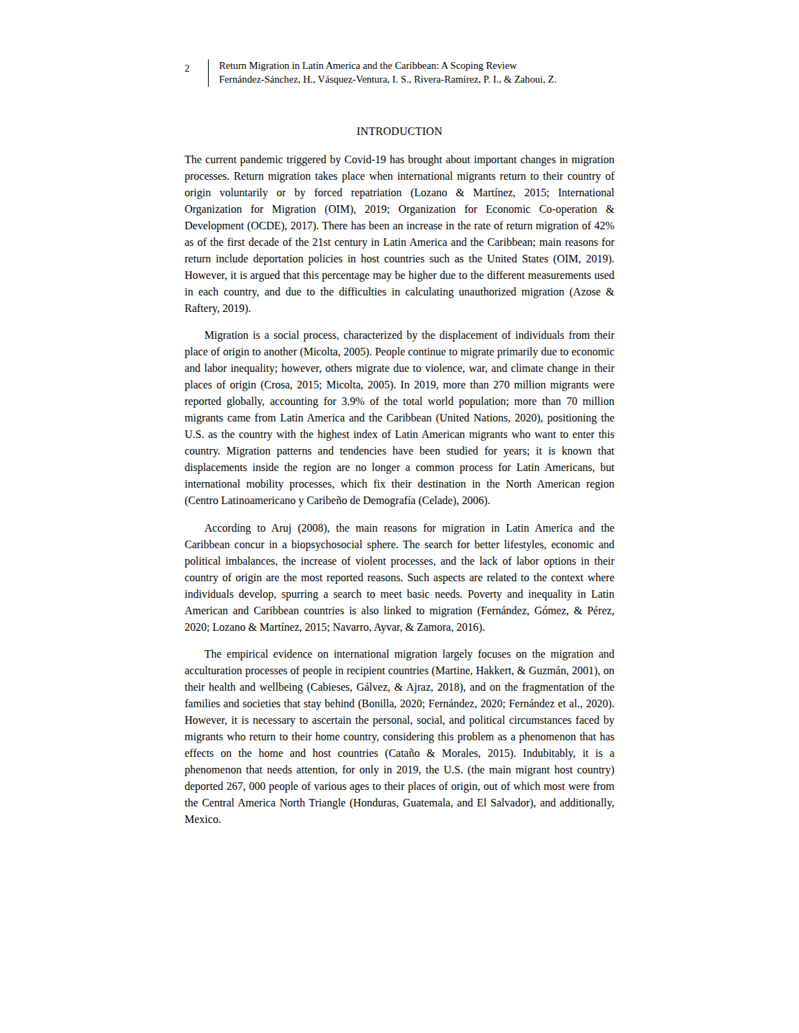2
Return Migration in Latin America and the Caribbean: A Scoping Review
Fernández-Sánchez, H., Vásquez-Ventura, I. S., Rivera-Ramírez, P. I., & Zahoui, Z.
INTRODUCTION
The current pandemic triggered by Covid-19 has brought about important changes in migration processes. Return migration takes place when international migrants return to their country of origin voluntarily or by forced repatriation (Lozano & Martínez, 2015; International Organization for Migration (OIM), 2019; Organization for Economic Co-operation & Development (OCDE), 2017). There has been an increase in the rate of return migration of 42% as of the first decade of the 21st century in Latin America and the Caribbean; main reasons for return include deportation policies in host countries such as the United States (OIM, 2019). However, it is argued that this percentage may be higher due to the different measurements used in each country, and due to the difficulties in calculating unauthorized migration (Azose & Raftery, 2019).
Migration is a social process, characterized by the displacement of individuals from their place of origin to another (Micolta, 2005). People continue to migrate primarily due to economic and labor inequality; however, others migrate due to violence, war, and climate change in their places of origin (Crosa, 2015; Micolta, 2005). In 2019, more than 270 million migrants were reported globally, accounting for 3.9% of the total world population; more than 70 million migrants came from Latin America and the Caribbean (United Nations, 2020), positioning the U.S. as the country with the highest index of Latin American migrants who want to enter this country. Migration patterns and tendencies have been studied for years; it is known that displacements inside the region are no longer a common process for Latin Americans, but international mobility processes, which fix their destination in the North American region (Centro Latinoamericano y Caribeño de Demografía (Celade), 2006).
According to Aruj (2008), the main reasons for migration in Latin America and the Caribbean concur in a biopsychosocial sphere. The search for better lifestyles, economic and political imbalances, the increase of violent processes, and the lack of labor options in their country of origin are the most reported reasons. Such aspects are related to the context where individuals develop, spurring a search to meet basic needs. Poverty and inequality in Latin American and Caribbean countries is also linked to migration (Fernández, Gómez, & Pérez, 2020; Lozano & Martínez, 2015; Navarro, Ayvar, & Zamora, 2016).
The empirical evidence on international migration largely focuses on the migration and acculturation processes of people in recipient countries (Martine, Hakkert, & Guzmán, 2001), on their health and wellbeing (Cabieses, Gálvez, & Ajraz, 2018), and on the fragmentation of the families and societies that stay behind (Bonilla, 2020; Fernández, 2020; Fernández et al., 2020). However, it is necessary to ascertain the personal, social, and political circumstances faced by migrants who return to their home country, considering this problem as a phenomenon that has effects on the home and host countries (Cataño & Morales, 2015). Indubitably, it is a phenomenon that needs attention, for only in 2019, the U.S. (the main migrant host country) deported 267, 000 people of various ages to their places of origin, out of which most were from the Central America North Triangle (Honduras, Guatemala, and El Salvador), and additionally, Mexico.